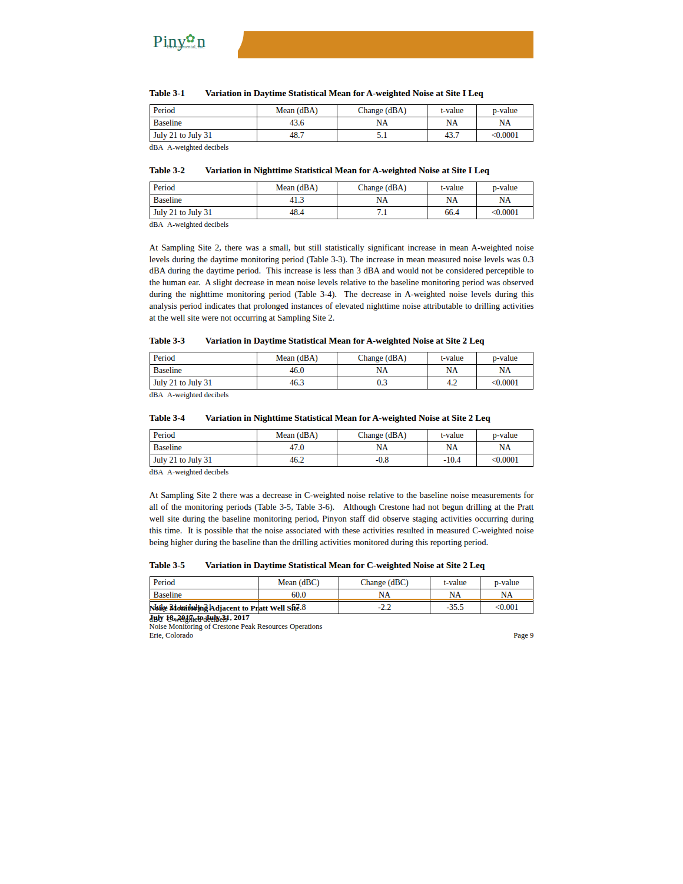Piny✿n
Environmental, Inc.
Table 3-1 Variation in Daytime Statistical Mean for A-weighted Noise at Site I Leq
| Period | Mean (dBA) | Change (dBA) | t-value | p-value |
| --- | --- | --- | --- | --- |
| Baseline | 43.6 | NA | NA | NA |
| July 21 to July 31 | 48.7 | 5.1 | 43.7 | <0.0001 |
dBA A-weighted decibels
Table 3-2 Variation in Nighttime Statistical Mean for A-weighted Noise at Site I Leq
| Period | Mean (dBA) | Change (dBA) | t-value | p-value |
| --- | --- | --- | --- | --- |
| Baseline | 41.3 | NA | NA | NA |
| July 21 to July 31 | 48.4 | 7.1 | 66.4 | <0.0001 |
dBA A-weighted decibels
At Sampling Site 2, there was a small, but still statistically significant increase in mean A-weighted noise levels during the daytime monitoring period (Table 3-3). The increase in mean measured noise levels was 0.3 dBA during the daytime period. This increase is less than 3 dBA and would not be considered perceptible to the human ear. A slight decrease in mean noise levels relative to the baseline monitoring period was observed during the nighttime monitoring period (Table 3-4). The decrease in A-weighted noise levels during this analysis period indicates that prolonged instances of elevated nighttime noise attributable to drilling activities at the well site were not occurring at Sampling Site 2.
Table 3-3 Variation in Daytime Statistical Mean for A-weighted Noise at Site 2 Leq
| Period | Mean (dBA) | Change (dBA) | t-value | p-value |
| --- | --- | --- | --- | --- |
| Baseline | 46.0 | NA | NA | NA |
| July 21 to July 31 | 46.3 | 0.3 | 4.2 | <0.0001 |
dBA A-weighted decibels
Table 3-4 Variation in Nighttime Statistical Mean for A-weighted Noise at Site 2 Leq
| Period | Mean (dBA) | Change (dBA) | t-value | p-value |
| --- | --- | --- | --- | --- |
| Baseline | 47.0 | NA | NA | NA |
| July 21 to July 31 | 46.2 | -0.8 | -10.4 | <0.0001 |
dBA A-weighted decibels
At Sampling Site 2 there was a decrease in C-weighted noise relative to the baseline noise measurements for all of the monitoring periods (Table 3-5, Table 3-6). Although Crestone had not begun drilling at the Pratt well site during the baseline monitoring period, Pinyon staff did observe staging activities occurring during this time. It is possible that the noise associated with these activities resulted in measured C-weighted noise being higher during the baseline than the drilling activities monitored during this reporting period.
Table 3-5 Variation in Daytime Statistical Mean for C-weighted Noise at Site 2 Leq
| Period | Mean (dBC) | Change (dBC) | t-value | p-value |
| --- | --- | --- | --- | --- |
| Baseline | 60.0 | NA | NA | NA |
| July 21 to July 31 | 57.8 | -2.2 | -35.5 | <0.001 |
dBC C-weighted decibels
Noise Monitoring Adjacent to Pratt Well Site
July 18, 2017, to July 31, 2017
Noise Monitoring of Crestone Peak Resources Operations
Erie, ColoradoPage 9